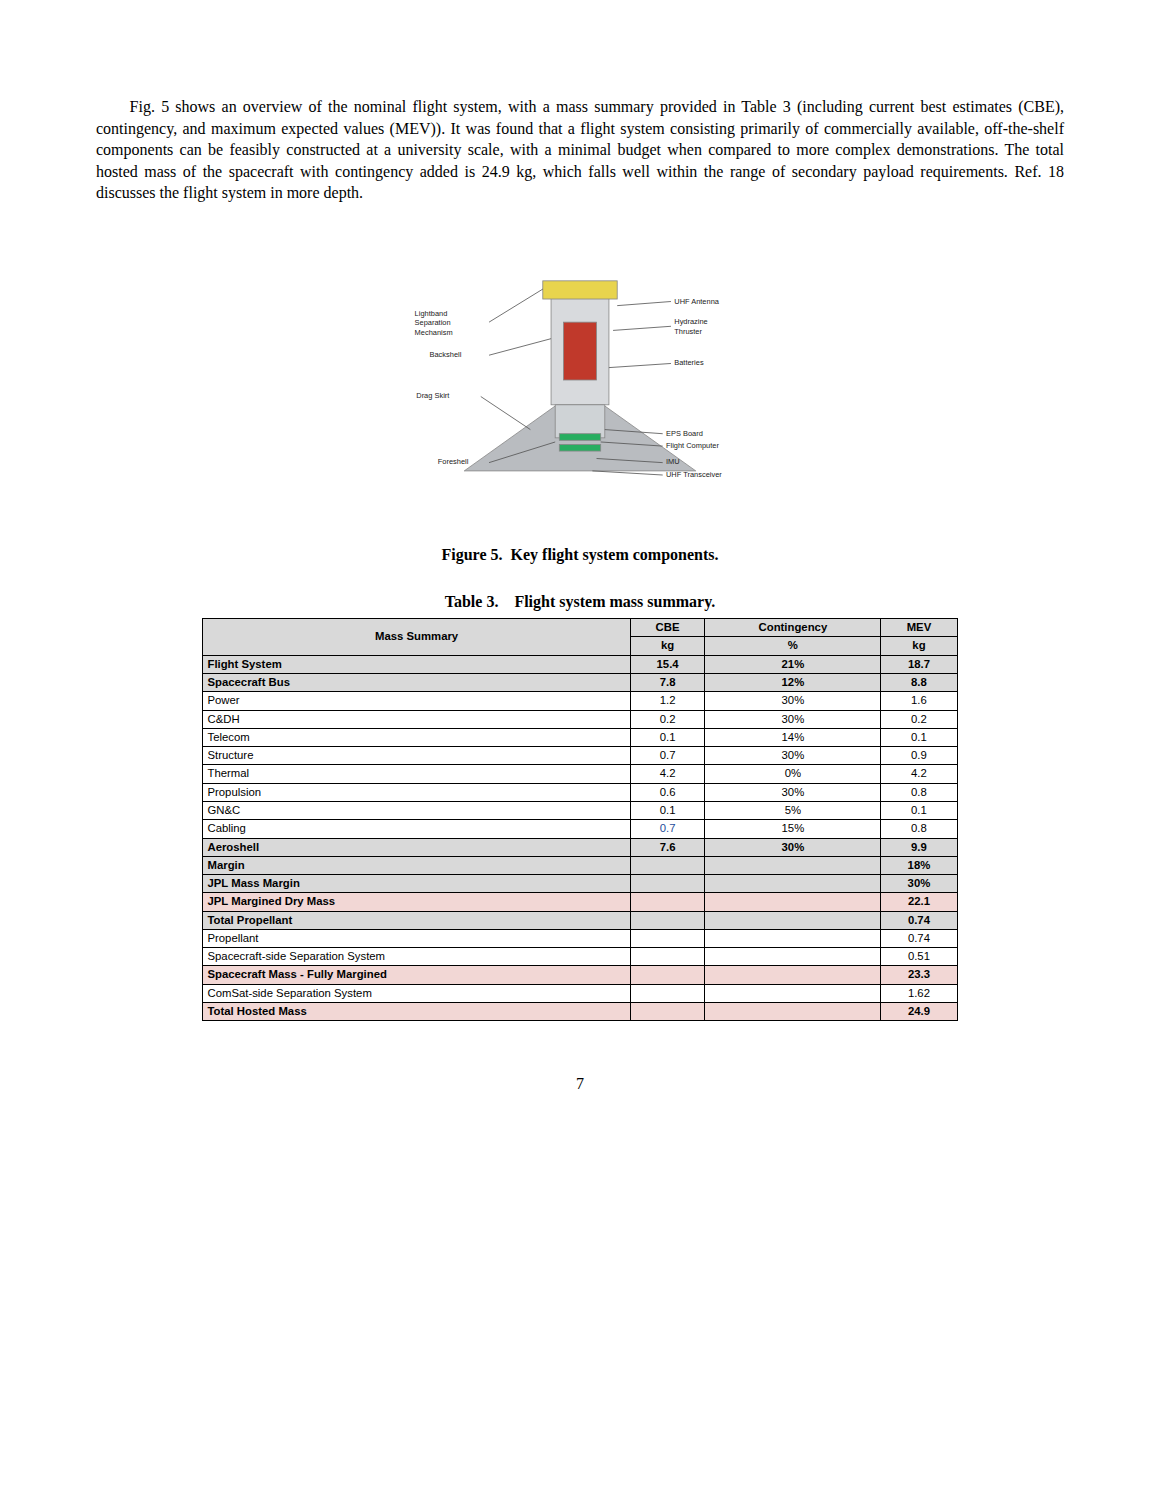Fig. 5 shows an overview of the nominal flight system, with a mass summary provided in Table 3 (including current best estimates (CBE), contingency, and maximum expected values (MEV)). It was found that a flight system consisting primarily of commercially available, off-the-shelf components can be feasibly constructed at a university scale, with a minimal budget when compared to more complex demonstrations. The total hosted mass of the spacecraft with contingency added is 24.9 kg, which falls well within the range of secondary payload requirements. Ref. 18 discusses the flight system in more depth.
Figure 5. Key flight system components.
Table 3. Flight system mass summary.
| Mass Summary | CBE | Contingency | MEV |
| --- | --- | --- | --- |
| kg | % | kg |
| Flight System | 15.4 | 21% | 18.7 |
| Spacecraft Bus | 7.8 | 12% | 8.8 |
| Power | 1.2 | 30% | 1.6 |
| C&DH | 0.2 | 30% | 0.2 |
| Telecom | 0.1 | 14% | 0.1 |
| Structure | 0.7 | 30% | 0.9 |
| Thermal | 4.2 | 0% | 4.2 |
| Propulsion | 0.6 | 30% | 0.8 |
| GN&C | 0.1 | 5% | 0.1 |
| Cabling | 0.7 | 15% | 0.8 |
| Aeroshell | 7.6 | 30% | 9.9 |
| Margin | | | 18% |
| JPL Mass Margin | | | 30% |
| JPL Margined Dry Mass | | | 22.1 |
| Total Propellant | | | 0.74 |
| Propellant | | | 0.74 |
| Spacecraft-side Separation System | | | 0.51 |
| Spacecraft Mass - Fully Margined | | | 23.3 |
| ComSat-side Separation System | | | 1.62 |
| Total Hosted Mass | | | 24.9 |
7